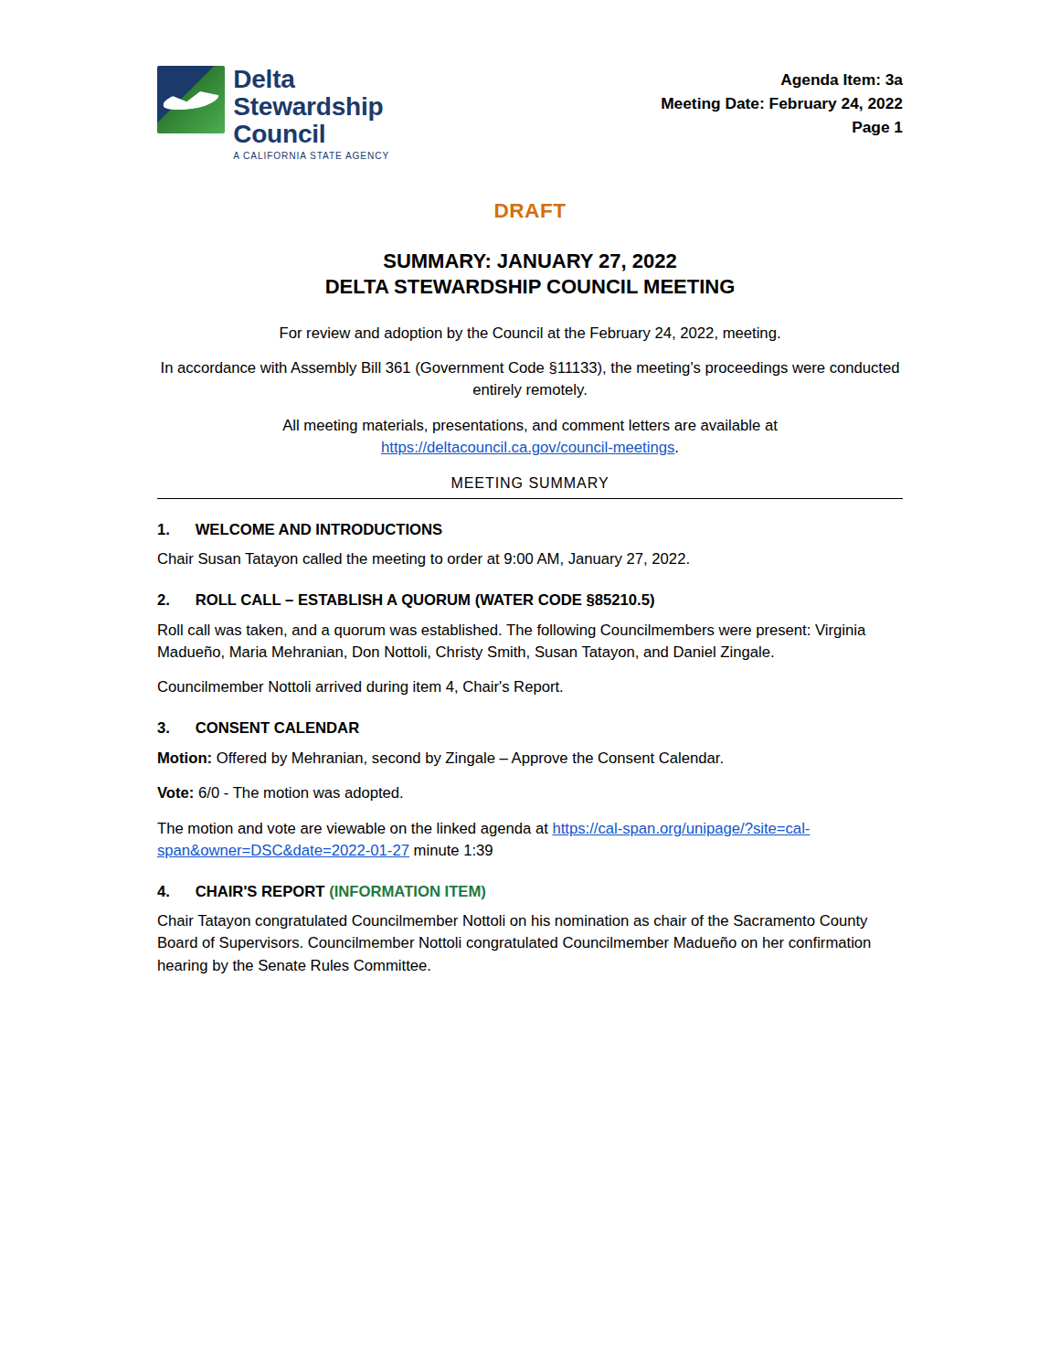Delta Stewardship Council A CALIFORNIA STATE AGENCY
Agenda Item: 3a
Meeting Date: February 24, 2022
Page 1
DRAFT
SUMMARY: JANUARY 27, 2022
DELTA STEWARDSHIP COUNCIL MEETING
For review and adoption by the Council at the February 24, 2022, meeting.
In accordance with Assembly Bill 361 (Government Code §11133), the meeting's proceedings were conducted entirely remotely.
All meeting materials, presentations, and comment letters are available at
https://deltacouncil.ca.gov/council-meetings.
MEETING SUMMARY
1. WELCOME AND INTRODUCTIONS
Chair Susan Tatayon called the meeting to order at 9:00 AM, January 27, 2022.
2. ROLL CALL – ESTABLISH A QUORUM (WATER CODE §85210.5)
Roll call was taken, and a quorum was established. The following Councilmembers were present: Virginia Madueño, Maria Mehranian, Don Nottoli, Christy Smith, Susan Tatayon, and Daniel Zingale.
Councilmember Nottoli arrived during item 4, Chair's Report.
3. CONSENT CALENDAR
Motion: Offered by Mehranian, second by Zingale – Approve the Consent Calendar.
Vote: 6/0 - The motion was adopted.
The motion and vote are viewable on the linked agenda at https://cal-span.org/unipage/?site=cal-span&owner=DSC&date=2022-01-27 minute 1:39
4. CHAIR'S REPORT (INFORMATION ITEM)
Chair Tatayon congratulated Councilmember Nottoli on his nomination as chair of the Sacramento County Board of Supervisors. Councilmember Nottoli congratulated Councilmember Madueño on her confirmation hearing by the Senate Rules Committee.